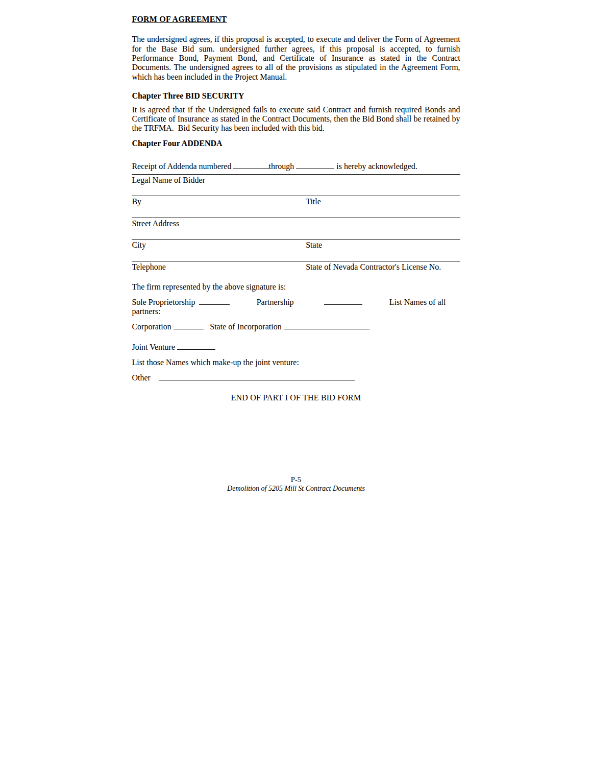FORM OF AGREEMENT
The undersigned agrees, if this proposal is accepted, to execute and deliver the Form of Agreement for the Base Bid sum. undersigned further agrees, if this proposal is accepted, to furnish Performance Bond, Payment Bond, and Certificate of Insurance as stated in the Contract Documents. The undersigned agrees to all of the provisions as stipulated in the Agreement Form, which has been included in the Project Manual.
Chapter Three BID SECURITY
It is agreed that if the Undersigned fails to execute said Contract and furnish required Bonds and Certificate of Insurance as stated in the Contract Documents, then the Bid Bond shall be retained by the TRFMA. Bid Security has been included with this bid.
Chapter Four ADDENDA
Receipt of Addenda numbered through is hereby acknowledged.
Legal Name of Bidder
By
Title
Street Address
City
State
Telephone
State of Nevada Contractor's License No.
The firm represented by the above signature is:
Sole Proprietorship Partnership List Names of all partners:
Corporation State of Incorporation
Joint Venture
List those Names which make-up the joint venture:
Other
END OF PART I OF THE BID FORM
P-5
Demolition of 5205 Mill St Contract Documents